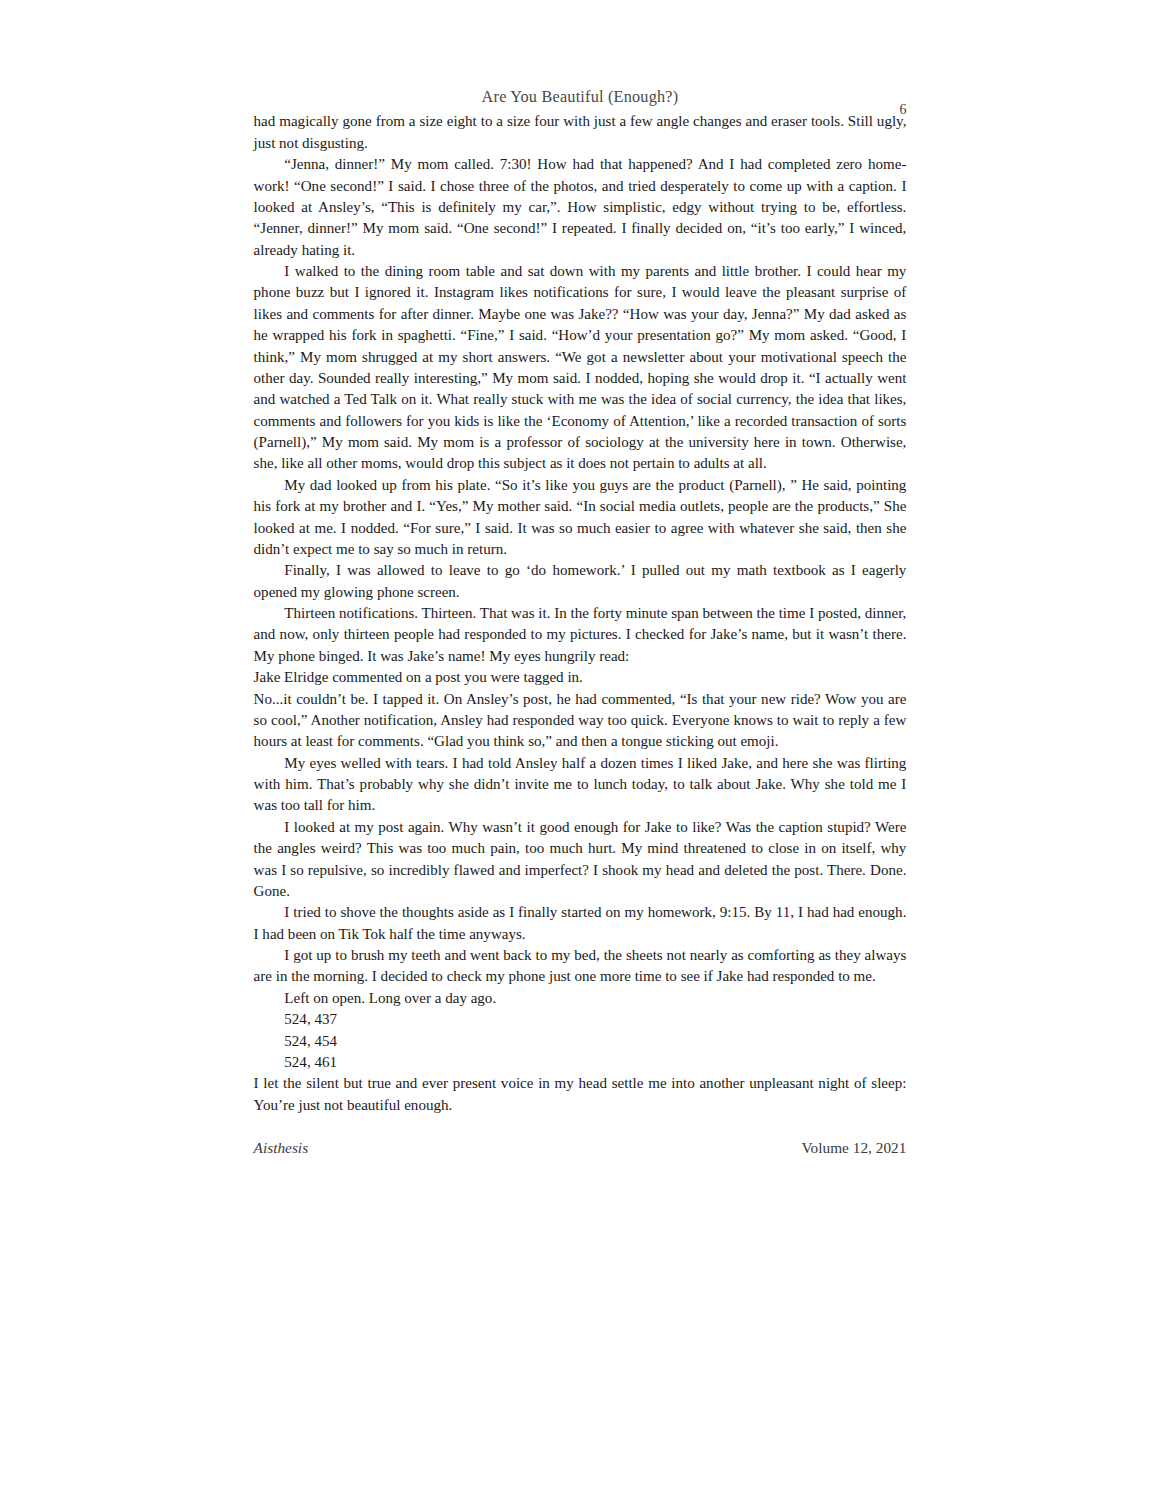6
Are You Beautiful (Enough?)
had magically gone from a size eight to a size four with just a few angle changes and eraser tools. Still ugly, just not disgusting.
“Jenna, dinner!” My mom called. 7:30! How had that happened? And I had completed zero homework! “One second!” I said. I chose three of the photos, and tried desperately to come up with a caption. I looked at Ansley’s, “This is definitely my car,”. How simplistic, edgy without trying to be, effortless. “Jenner, dinner!” My mom said. “One second!” I repeated. I finally decided on, “it’s too early,” I winced, already hating it.
I walked to the dining room table and sat down with my parents and little brother. I could hear my phone buzz but I ignored it. Instagram likes notifications for sure, I would leave the pleasant surprise of likes and comments for after dinner. Maybe one was Jake?? “How was your day, Jenna?” My dad asked as he wrapped his fork in spaghetti. “Fine,” I said. “How’d your presentation go?” My mom asked. “Good, I think,” My mom shrugged at my short answers. “We got a newsletter about your motivational speech the other day. Sounded really interesting,” My mom said. I nodded, hoping she would drop it. “I actually went and watched a Ted Talk on it. What really stuck with me was the idea of social currency, the idea that likes, comments and followers for you kids is like the ‘Economy of Attention,’ like a recorded transaction of sorts (Parnell),” My mom said. My mom is a professor of sociology at the university here in town. Otherwise, she, like all other moms, would drop this subject as it does not pertain to adults at all.
My dad looked up from his plate. “So it’s like you guys are the product (Parnell), ” He said, pointing his fork at my brother and I. “Yes,” My mother said. “In social media outlets, people are the products,” She looked at me. I nodded. “For sure,” I said. It was so much easier to agree with whatever she said, then she didn’t expect me to say so much in return.
Finally, I was allowed to leave to go ‘do homework.’ I pulled out my math textbook as I eagerly opened my glowing phone screen.
Thirteen notifications. Thirteen. That was it. In the forty minute span between the time I posted, dinner, and now, only thirteen people had responded to my pictures. I checked for Jake’s name, but it wasn’t there. My phone binged. It was Jake’s name! My eyes hungrily read:
Jake Elridge commented on a post you were tagged in.
No...it couldn’t be. I tapped it. On Ansley’s post, he had commented, “Is that your new ride? Wow you are so cool,” Another notification, Ansley had responded way too quick. Everyone knows to wait to reply a few hours at least for comments. “Glad you think so,” and then a tongue sticking out emoji.
My eyes welled with tears. I had told Ansley half a dozen times I liked Jake, and here she was flirting with him. That’s probably why she didn’t invite me to lunch today, to talk about Jake. Why she told me I was too tall for him.
I looked at my post again. Why wasn’t it good enough for Jake to like? Was the caption stupid? Were the angles weird? This was too much pain, too much hurt. My mind threatened to close in on itself, why was I so repulsive, so incredibly flawed and imperfect? I shook my head and deleted the post. There. Done. Gone.
I tried to shove the thoughts aside as I finally started on my homework, 9:15. By 11, I had had enough. I had been on Tik Tok half the time anyways.
I got up to brush my teeth and went back to my bed, the sheets not nearly as comforting as they always are in the morning. I decided to check my phone just one more time to see if Jake had responded to me.
Left on open. Long over a day ago.
524, 437
524, 454
524, 461
I let the silent but true and ever present voice in my head settle me into another unpleasant night of sleep: You’re just not beautiful enough.
Aisthesis Volume 12, 2021